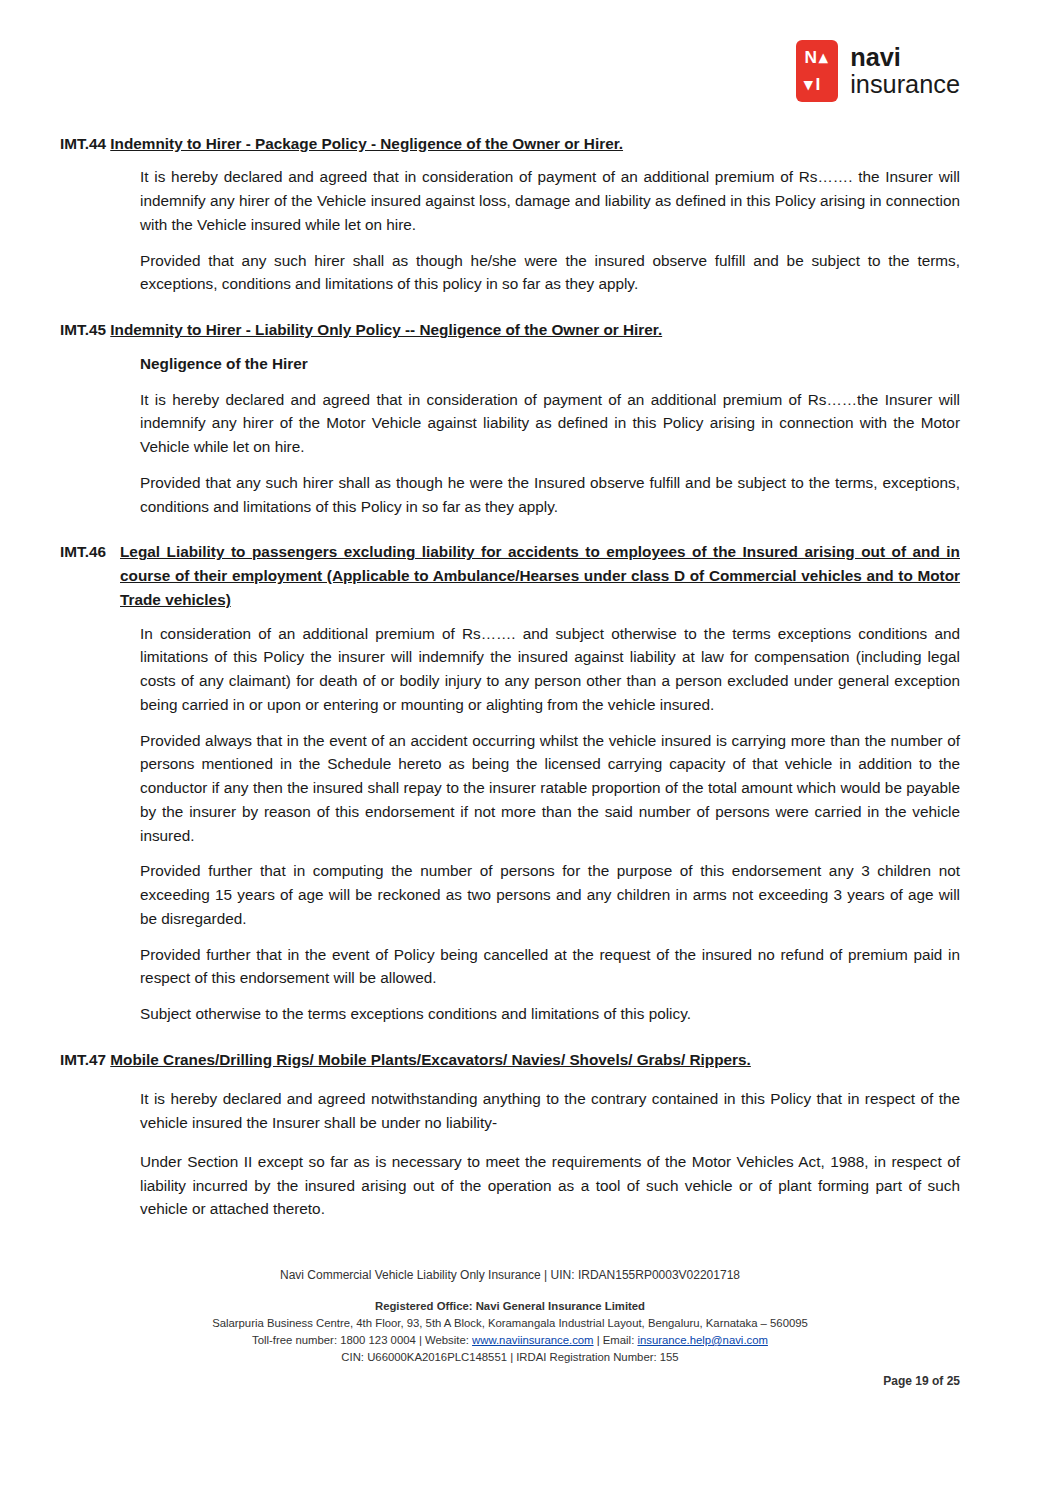N▴
▾I navi insurance
IMT.44 Indemnity to Hirer - Package Policy - Negligence of the Owner or Hirer.
It is hereby declared and agreed that in consideration of payment of an additional premium of Rs……. the Insurer will indemnify any hirer of the Vehicle insured against loss, damage and liability as defined in this Policy arising in connection with the Vehicle insured while let on hire.
Provided that any such hirer shall as though he/she were the insured observe fulfill and be subject to the terms, exceptions, conditions and limitations of this policy in so far as they apply.
IMT.45 Indemnity to Hirer - Liability Only Policy -- Negligence of the Owner or Hirer.
Negligence of the Hirer
It is hereby declared and agreed that in consideration of payment of an additional premium of Rs……the Insurer will indemnify any hirer of the Motor Vehicle against liability as defined in this Policy arising in connection with the Motor Vehicle while let on hire.
Provided that any such hirer shall as though he were the Insured observe fulfill and be subject to the terms, exceptions, conditions and limitations of this Policy in so far as they apply.
IMT.46 Legal Liability to passengers excluding liability for accidents to employees of the Insured arising out of and in course of their employment (Applicable to Ambulance/Hearses under class D of Commercial vehicles and to Motor Trade vehicles)
In consideration of an additional premium of Rs……. and subject otherwise to the terms exceptions conditions and limitations of this Policy the insurer will indemnify the insured against liability at law for compensation (including legal costs of any claimant) for death of or bodily injury to any person other than a person excluded under general exception being carried in or upon or entering or mounting or alighting from the vehicle insured.
Provided always that in the event of an accident occurring whilst the vehicle insured is carrying more than the number of persons mentioned in the Schedule hereto as being the licensed carrying capacity of that vehicle in addition to the conductor if any then the insured shall repay to the insurer ratable proportion of the total amount which would be payable by the insurer by reason of this endorsement if not more than the said number of persons were carried in the vehicle insured.
Provided further that in computing the number of persons for the purpose of this endorsement any 3 children not exceeding 15 years of age will be reckoned as two persons and any children in arms not exceeding 3 years of age will be disregarded.
Provided further that in the event of Policy being cancelled at the request of the insured no refund of premium paid in respect of this endorsement will be allowed.
Subject otherwise to the terms exceptions conditions and limitations of this policy.
IMT.47 Mobile Cranes/Drilling Rigs/ Mobile Plants/Excavators/ Navies/ Shovels/ Grabs/ Rippers.
It is hereby declared and agreed notwithstanding anything to the contrary contained in this Policy that in respect of the vehicle insured the Insurer shall be under no liability-
Under Section II except so far as is necessary to meet the requirements of the Motor Vehicles Act, 1988, in respect of liability incurred by the insured arising out of the operation as a tool of such vehicle or of plant forming part of such vehicle or attached thereto.
Navi Commercial Vehicle Liability Only Insurance | UIN: IRDAN155RP0003V02201718
Registered Office: Navi General Insurance Limited
Salarpuria Business Centre, 4th Floor, 93, 5th A Block, Koramangala Industrial Layout, Bengaluru, Karnataka – 560095
Toll-free number: 1800 123 0004 | Website: www.naviinsurance.com | Email: insurance.help@navi.com
CIN: U66000KA2016PLC148551 | IRDAI Registration Number: 155
Page 19 of 25